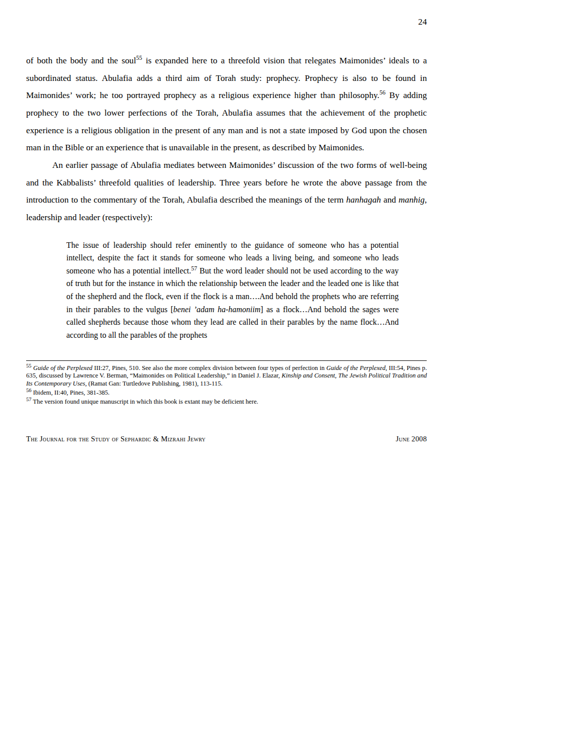24
of both the body and the soul55 is expanded here to a threefold vision that relegates Maimonides’ ideals to a subordinated status. Abulafia adds a third aim of Torah study: prophecy. Prophecy is also to be found in Maimonides’ work; he too portrayed prophecy as a religious experience higher than philosophy.56 By adding prophecy to the two lower perfections of the Torah, Abulafia assumes that the achievement of the prophetic experience is a religious obligation in the present of any man and is not a state imposed by God upon the chosen man in the Bible or an experience that is unavailable in the present, as described by Maimonides.
An earlier passage of Abulafia mediates between Maimonides’ discussion of the two forms of well-being and the Kabbalists’ threefold qualities of leadership. Three years before he wrote the above passage from the introduction to the commentary of the Torah, Abulafia described the meanings of the term hanhagah and manhig, leadership and leader (respectively):
The issue of leadership should refer eminently to the guidance of someone who has a potential intellect, despite the fact it stands for someone who leads a living being, and someone who leads someone who has a potential intellect.57 But the word leader should not be used according to the way of truth but for the instance in which the relationship between the leader and the leaded one is like that of the shepherd and the flock, even if the flock is a man….And behold the prophets who are referring in their parables to the vulgus [benei ’adam ha-hamoniim] as a flock…And behold the sages were called shepherds because those whom they lead are called in their parables by the name flock…And according to all the parables of the prophets
55 Guide of the Perplexed III:27, Pines, 510. See also the more complex division between four types of perfection in Guide of the Perplexed, III:54, Pines p. 635, discussed by Lawrence V. Berman, “Maimonides on Political Leadership,” in Daniel J. Elazar, Kinship and Consent, The Jewish Political Tradition and Its Contemporary Uses, (Ramat Gan: Turtledove Publishing, 1981), 113-115.
56 Ibidem, II:40, Pines, 381-385.
57 The version found unique manuscript in which this book is extant may be deficient here.
The Journal for the Study of Sephardic & Mizrahi Jewry June 2008